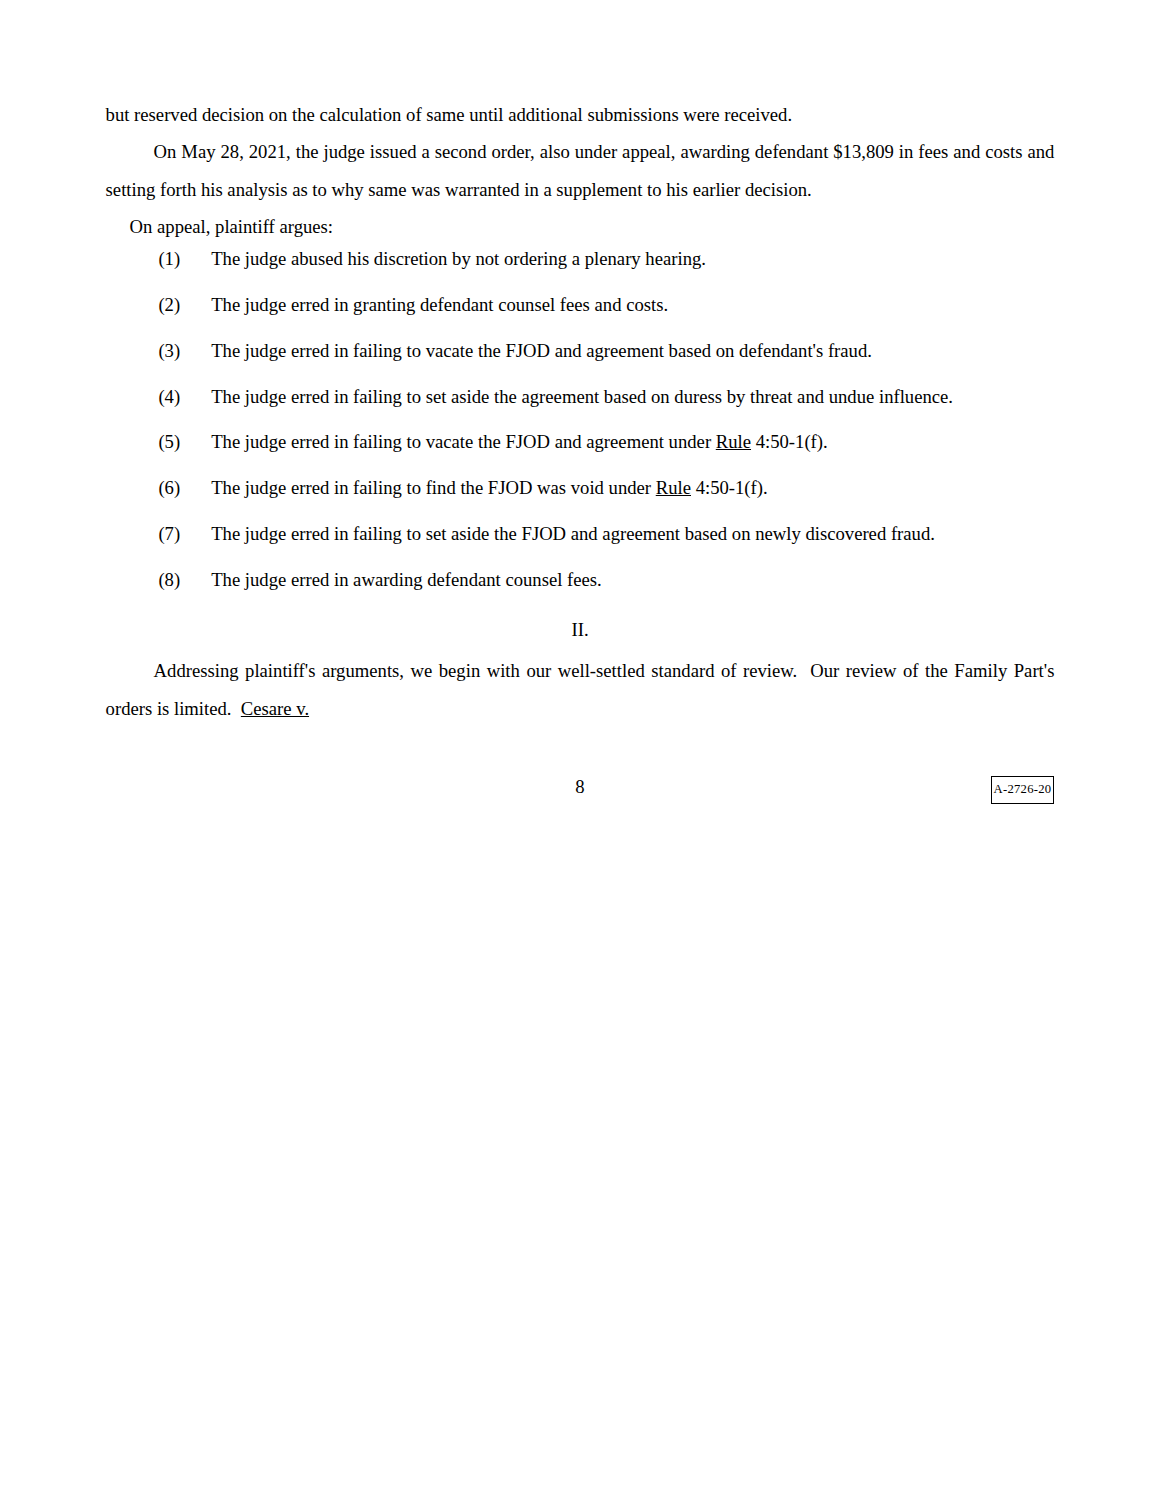but reserved decision on the calculation of same until additional submissions were received.
On May 28, 2021, the judge issued a second order, also under appeal, awarding defendant $13,809 in fees and costs and setting forth his analysis as to why same was warranted in a supplement to his earlier decision.
On appeal, plaintiff argues:
(1) The judge abused his discretion by not ordering a plenary hearing.
(2) The judge erred in granting defendant counsel fees and costs.
(3) The judge erred in failing to vacate the FJOD and agreement based on defendant's fraud.
(4) The judge erred in failing to set aside the agreement based on duress by threat and undue influence.
(5) The judge erred in failing to vacate the FJOD and agreement under Rule 4:50-1(f).
(6) The judge erred in failing to find the FJOD was void under Rule 4:50-1(f).
(7) The judge erred in failing to set aside the FJOD and agreement based on newly discovered fraud.
(8) The judge erred in awarding defendant counsel fees.
II.
Addressing plaintiff's arguments, we begin with our well-settled standard of review. Our review of the Family Part's orders is limited. Cesare v.
8
A-2726-20